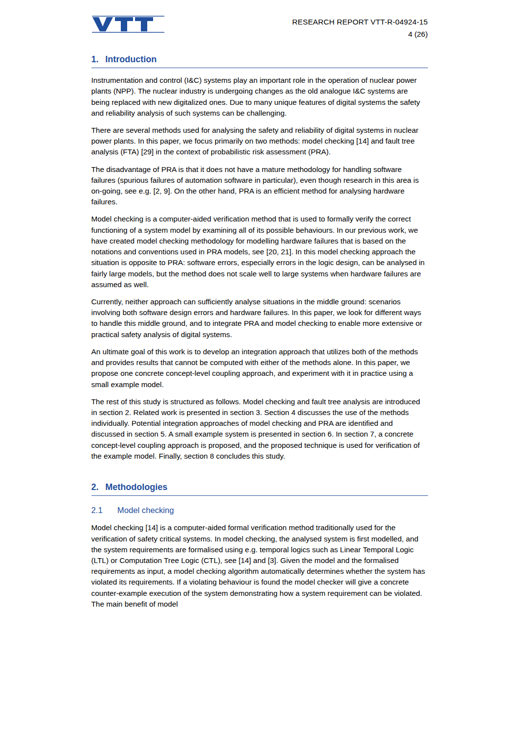RESEARCH REPORT VTT-R-04924-15
4 (26)
1. Introduction
Instrumentation and control (I&C) systems play an important role in the operation of nuclear power plants (NPP). The nuclear industry is undergoing changes as the old analogue I&C systems are being replaced with new digitalized ones. Due to many unique features of digital systems the safety and reliability analysis of such systems can be challenging.
There are several methods used for analysing the safety and reliability of digital systems in nuclear power plants. In this paper, we focus primarily on two methods: model checking [14] and fault tree analysis (FTA) [29] in the context of probabilistic risk assessment (PRA).
The disadvantage of PRA is that it does not have a mature methodology for handling software failures (spurious failures of automation software in particular), even though research in this area is on-going, see e.g. [2, 9]. On the other hand, PRA is an efficient method for analysing hardware failures.
Model checking is a computer-aided verification method that is used to formally verify the correct functioning of a system model by examining all of its possible behaviours. In our previous work, we have created model checking methodology for modelling hardware failures that is based on the notations and conventions used in PRA models, see [20, 21]. In this model checking approach the situation is opposite to PRA: software errors, especially errors in the logic design, can be analysed in fairly large models, but the method does not scale well to large systems when hardware failures are assumed as well.
Currently, neither approach can sufficiently analyse situations in the middle ground: scenarios involving both software design errors and hardware failures. In this paper, we look for different ways to handle this middle ground, and to integrate PRA and model checking to enable more extensive or practical safety analysis of digital systems.
An ultimate goal of this work is to develop an integration approach that utilizes both of the methods and provides results that cannot be computed with either of the methods alone. In this paper, we propose one concrete concept-level coupling approach, and experiment with it in practice using a small example model.
The rest of this study is structured as follows. Model checking and fault tree analysis are introduced in section 2. Related work is presented in section 3. Section 4 discusses the use of the methods individually. Potential integration approaches of model checking and PRA are identified and discussed in section 5. A small example system is presented in section 6. In section 7, a concrete concept-level coupling approach is proposed, and the proposed technique is used for verification of the example model. Finally, section 8 concludes this study.
2. Methodologies
2.1 Model checking
Model checking [14] is a computer-aided formal verification method traditionally used for the verification of safety critical systems. In model checking, the analysed system is first modelled, and the system requirements are formalised using e.g. temporal logics such as Linear Temporal Logic (LTL) or Computation Tree Logic (CTL), see [14] and [3]. Given the model and the formalised requirements as input, a model checking algorithm automatically determines whether the system has violated its requirements. If a violating behaviour is found the model checker will give a concrete counter-example execution of the system demonstrating how a system requirement can be violated. The main benefit of model